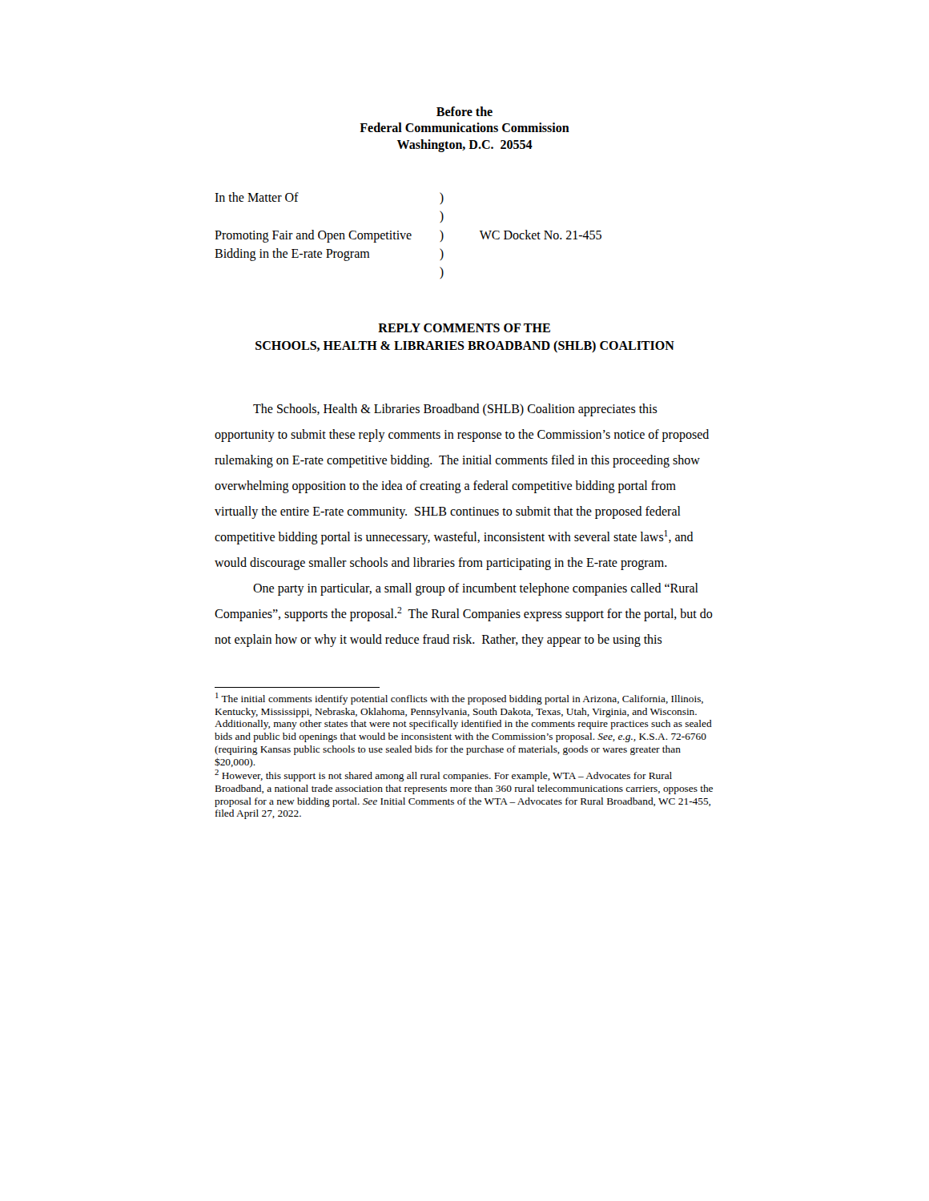Before the
Federal Communications Commission
Washington, D.C. 20554
| In the Matter Of | ) | |
| | ) | |
| Promoting Fair and Open Competitive | ) | WC Docket No. 21-455 |
| Bidding in the E-rate Program | ) | |
| | ) | |
REPLY COMMENTS OF THE
SCHOOLS, HEALTH & LIBRARIES BROADBAND (SHLB) COALITION
The Schools, Health & Libraries Broadband (SHLB) Coalition appreciates this opportunity to submit these reply comments in response to the Commission’s notice of proposed rulemaking on E-rate competitive bidding. The initial comments filed in this proceeding show overwhelming opposition to the idea of creating a federal competitive bidding portal from virtually the entire E-rate community. SHLB continues to submit that the proposed federal competitive bidding portal is unnecessary, wasteful, inconsistent with several state laws1, and would discourage smaller schools and libraries from participating in the E-rate program.
One party in particular, a small group of incumbent telephone companies called “Rural Companies”, supports the proposal.2 The Rural Companies express support for the portal, but do not explain how or why it would reduce fraud risk. Rather, they appear to be using this
1 The initial comments identify potential conflicts with the proposed bidding portal in Arizona, California, Illinois, Kentucky, Mississippi, Nebraska, Oklahoma, Pennsylvania, South Dakota, Texas, Utah, Virginia, and Wisconsin. Additionally, many other states that were not specifically identified in the comments require practices such as sealed bids and public bid openings that would be inconsistent with the Commission’s proposal. See, e.g., K.S.A. 72-6760 (requiring Kansas public schools to use sealed bids for the purchase of materials, goods or wares greater than $20,000).
2 However, this support is not shared among all rural companies. For example, WTA – Advocates for Rural Broadband, a national trade association that represents more than 360 rural telecommunications carriers, opposes the proposal for a new bidding portal. See Initial Comments of the WTA – Advocates for Rural Broadband, WC 21-455, filed April 27, 2022.